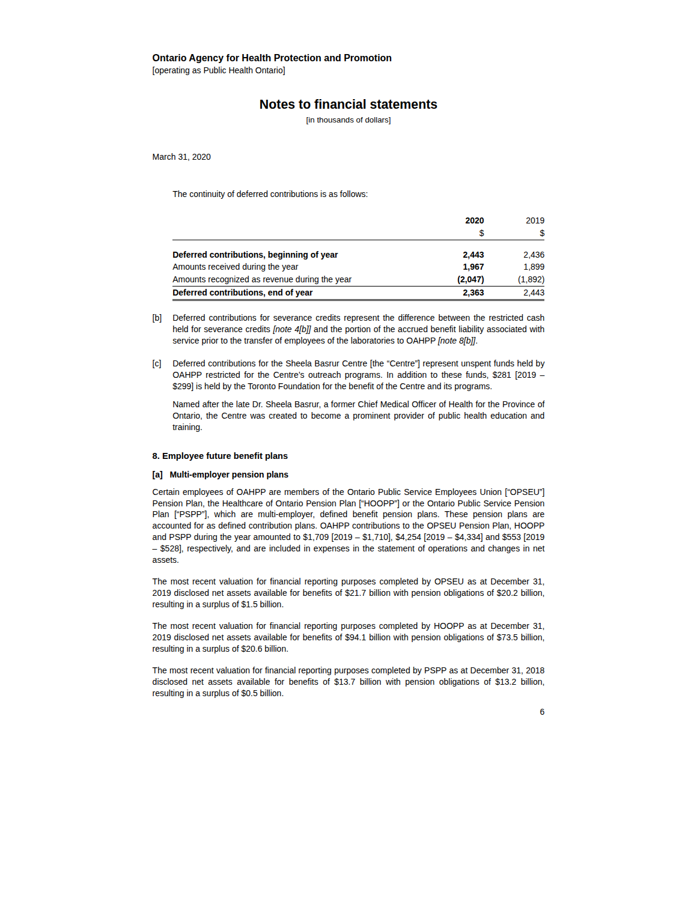Ontario Agency for Health Protection and Promotion
[operating as Public Health Ontario]
Notes to financial statements
[in thousands of dollars]
March 31, 2020
The continuity of deferred contributions is as follows:
| | 2020 | 2019 |
| --- | --- | --- |
| | $ | $ |
| Deferred contributions, beginning of year | 2,443 | 2,436 |
| Amounts received during the year | 1,967 | 1,899 |
| Amounts recognized as revenue during the year | (2,047) | (1,892) |
| Deferred contributions, end of year | 2,363 | 2,443 |
[b]
Deferred contributions for severance credits represent the difference between the restricted cash held for severance credits [note 4[b]] and the portion of the accrued benefit liability associated with service prior to the transfer of employees of the laboratories to OAHPP [note 8[b]].
[c]
Deferred contributions for the Sheela Basrur Centre [the “Centre”] represent unspent funds held by OAHPP restricted for the Centre’s outreach programs. In addition to these funds, $281 [2019 – $299] is held by the Toronto Foundation for the benefit of the Centre and its programs.
Named after the late Dr. Sheela Basrur, a former Chief Medical Officer of Health for the Province of Ontario, the Centre was created to become a prominent provider of public health education and training.
8. Employee future benefit plans
[a] Multi-employer pension plans
Certain employees of OAHPP are members of the Ontario Public Service Employees Union [“OPSEU”] Pension Plan, the Healthcare of Ontario Pension Plan [“HOOPP”] or the Ontario Public Service Pension Plan [“PSPP”], which are multi-employer, defined benefit pension plans. These pension plans are accounted for as defined contribution plans. OAHPP contributions to the OPSEU Pension Plan, HOOPP and PSPP during the year amounted to $1,709 [2019 – $1,710], $4,254 [2019 – $4,334] and $553 [2019 – $528], respectively, and are included in expenses in the statement of operations and changes in net assets.
The most recent valuation for financial reporting purposes completed by OPSEU as at December 31, 2019 disclosed net assets available for benefits of $21.7 billion with pension obligations of $20.2 billion, resulting in a surplus of $1.5 billion.
The most recent valuation for financial reporting purposes completed by HOOPP as at December 31, 2019 disclosed net assets available for benefits of $94.1 billion with pension obligations of $73.5 billion, resulting in a surplus of $20.6 billion.
The most recent valuation for financial reporting purposes completed by PSPP as at December 31, 2018 disclosed net assets available for benefits of $13.7 billion with pension obligations of $13.2 billion, resulting in a surplus of $0.5 billion.
6